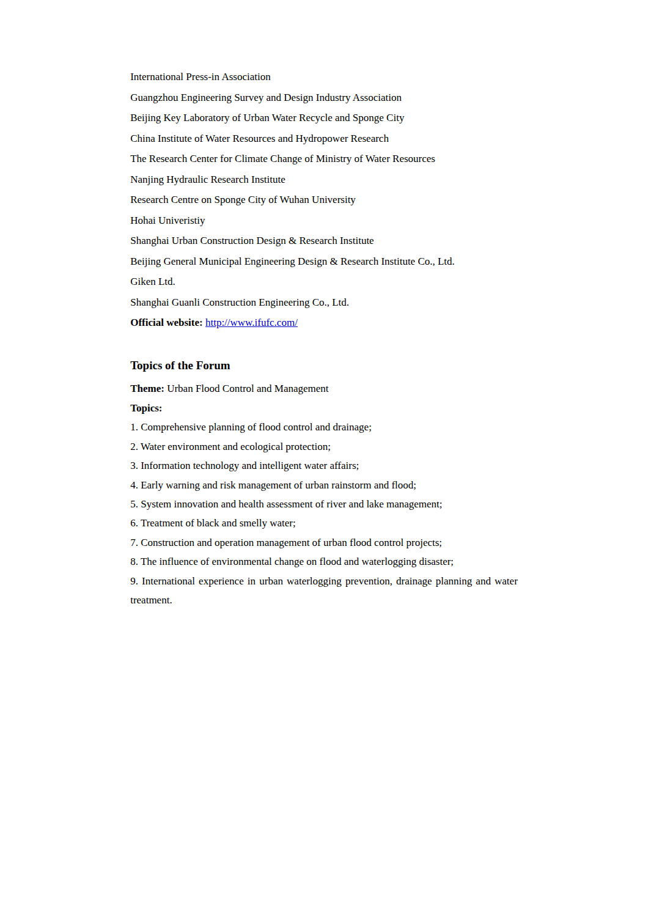International Press-in Association
Guangzhou Engineering Survey and Design Industry Association
Beijing Key Laboratory of Urban Water Recycle and Sponge City
China Institute of Water Resources and Hydropower Research
The Research Center for Climate Change of Ministry of Water Resources
Nanjing Hydraulic Research Institute
Research Centre on Sponge City of Wuhan University
Hohai Univeristiy
Shanghai Urban Construction Design & Research Institute
Beijing General Municipal Engineering Design & Research Institute Co., Ltd.
Giken Ltd.
Shanghai Guanli Construction Engineering Co., Ltd.
Official website: http://www.ifufc.com/
Topics of the Forum
Theme: Urban Flood Control and Management
Topics:
1. Comprehensive planning of flood control and drainage;
2. Water environment and ecological protection;
3. Information technology and intelligent water affairs;
4. Early warning and risk management of urban rainstorm and flood;
5. System innovation and health assessment of river and lake management;
6. Treatment of black and smelly water;
7. Construction and operation management of urban flood control projects;
8. The influence of environmental change on flood and waterlogging disaster;
9. International experience in urban waterlogging prevention, drainage planning and water treatment.